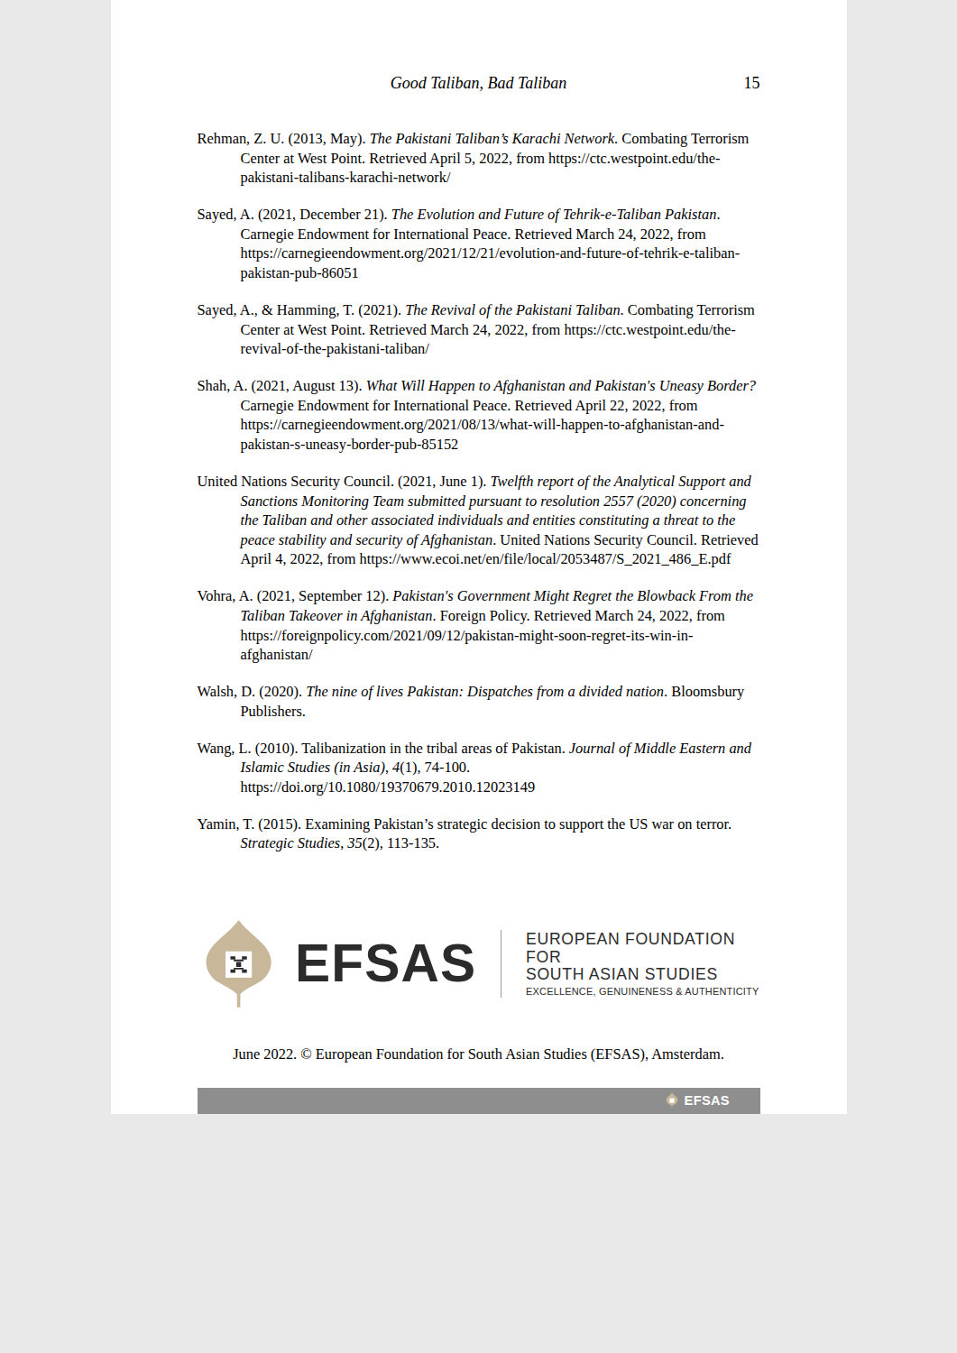Good Taliban, Bad Taliban 15
Rehman, Z. U. (2013, May). The Pakistani Taliban’s Karachi Network. Combating Terrorism Center at West Point. Retrieved April 5, 2022, from https://ctc.westpoint.edu/the-pakistani-talibans-karachi-network/
Sayed, A. (2021, December 21). The Evolution and Future of Tehrik-e-Taliban Pakistan. Carnegie Endowment for International Peace. Retrieved March 24, 2022, from https://carnegieendowment.org/2021/12/21/evolution-and-future-of-tehrik-e-taliban-pakistan-pub-86051
Sayed, A., & Hamming, T. (2021). The Revival of the Pakistani Taliban. Combating Terrorism Center at West Point. Retrieved March 24, 2022, from https://ctc.westpoint.edu/the-revival-of-the-pakistani-taliban/
Shah, A. (2021, August 13). What Will Happen to Afghanistan and Pakistan's Uneasy Border? Carnegie Endowment for International Peace. Retrieved April 22, 2022, from https://carnegieendowment.org/2021/08/13/what-will-happen-to-afghanistan-and-pakistan-s-uneasy-border-pub-85152
United Nations Security Council. (2021, June 1). Twelfth report of the Analytical Support and Sanctions Monitoring Team submitted pursuant to resolution 2557 (2020) concerning the Taliban and other associated individuals and entities constituting a threat to the peace stability and security of Afghanistan. United Nations Security Council. Retrieved April 4, 2022, from https://www.ecoi.net/en/file/local/2053487/S_2021_486_E.pdf
Vohra, A. (2021, September 12). Pakistan's Government Might Regret the Blowback From the Taliban Takeover in Afghanistan. Foreign Policy. Retrieved March 24, 2022, from https://foreignpolicy.com/2021/09/12/pakistan-might-soon-regret-its-win-in-afghanistan/
Walsh, D. (2020). The nine of lives Pakistan: Dispatches from a divided nation. Bloomsbury Publishers.
Wang, L. (2010). Talibanization in the tribal areas of Pakistan. Journal of Middle Eastern and Islamic Studies (in Asia), 4(1), 74-100. https://doi.org/10.1080/19370679.2010.12023149
Yamin, T. (2015). Examining Pakistan’s strategic decision to support the US war on terror. Strategic Studies, 35(2), 113-135.
EFSAS
EUROPEAN FOUNDATION FOR
SOUTH ASIAN STUDIES
EXCELLENCE, GENUINENESS & AUTHENTICITY
June 2022. © European Foundation for South Asian Studies (EFSAS), Amsterdam.
EFSAS